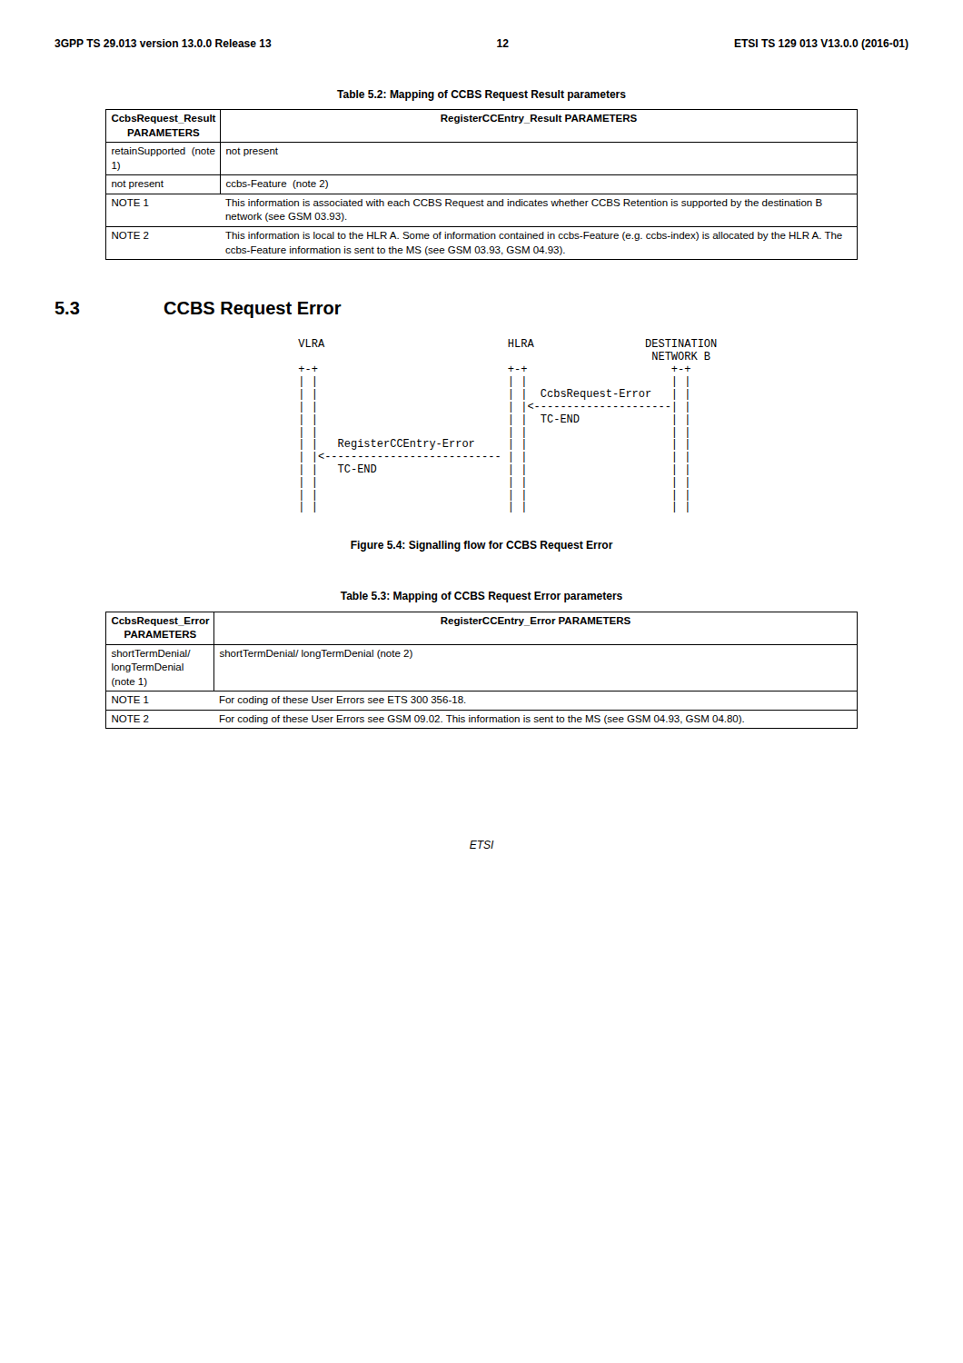3GPP TS 29.013 version 13.0.0 Release 13
12
ETSI TS 129 013 V13.0.0 (2016-01)
Table 5.2: Mapping of CCBS Request Result parameters
| CcbsRequest_Result PARAMETERS | RegisterCCEntry_Result PARAMETERS |
| --- | --- |
| retainSupported (note 1) | not present |
| not present | ccbs-Feature (note 2) |
| NOTE 1 | This information is associated with each CCBS Request and indicates whether CCBS Retention is supported by the destination B network (see GSM 03.93). |
| NOTE 2 | This information is local to the HLR A. Some of information contained in ccbs-Feature (e.g. ccbs-index) is allocated by the HLR A. The ccbs-Feature information is sent to the MS (see GSM 03.93, GSM 04.93). |
5.3 CCBS Request Error
        VLRA                            HLRA                 DESTINATION
                                                              NETWORK B
        +-+                             +-+                      +-+
        | |                             | |                      | |
        | |                             | |  CcbsRequest-Error   | |
        | |                             | |<---------------------| |
        | |                             | |  TC-END              | |
        | |                             | |                      | |
        | |   RegisterCCEntry-Error     | |                      | |
        | |<--------------------------- | |                      | |
        | |   TC-END                    | |                      | |
        | |                             | |                      | |
        | |                             | |                      | |
        | |                             | |                      | |
Figure 5.4: Signalling flow for CCBS Request Error
Table 5.3: Mapping of CCBS Request Error parameters
| CcbsRequest_Error PARAMETERS | RegisterCCEntry_Error PARAMETERS |
| --- | --- |
| shortTermDenial/ longTermDenial (note 1) | shortTermDenial/ longTermDenial (note 2) |
| NOTE 1 | For coding of these User Errors see ETS 300 356-18. |
| NOTE 2 | For coding of these User Errors see GSM 09.02. This information is sent to the MS (see GSM 04.93, GSM 04.80). |
ETSI